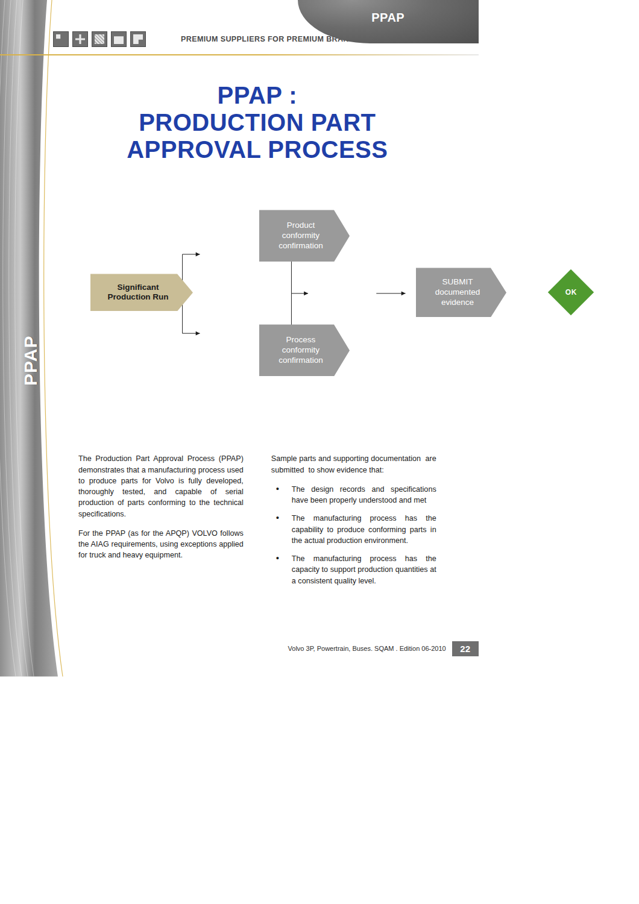PPAP
PREMIUM SUPPLIERS FOR PREMIUM BRANDS
PPAP
PPAP :
PRODUCTION PART
APPROVAL PROCESS
Significant
Production Run
Product
conformity
confirmation
Process
conformity
confirmation
SUBMIT
documented
evidence
OK
The Production Part Approval Process (PPAP) demonstrates that a manufacturing process used to produce parts for Volvo is fully developed, thoroughly tested, and capable of serial production of parts conforming to the technical specifications.
For the PPAP (as for the APQP) VOLVO follows the AIAG requirements, using exceptions applied for truck and heavy equipment.
Sample parts and supporting documentation are submitted to show evidence that:
The design records and specifications have been properly understood and met
The manufacturing process has the capability to produce conforming parts in the actual production environment.
The manufacturing process has the capacity to support production quantities at a consistent quality level.
Volvo 3P, Powertrain, Buses. SQAM . Edition 06-2010
22